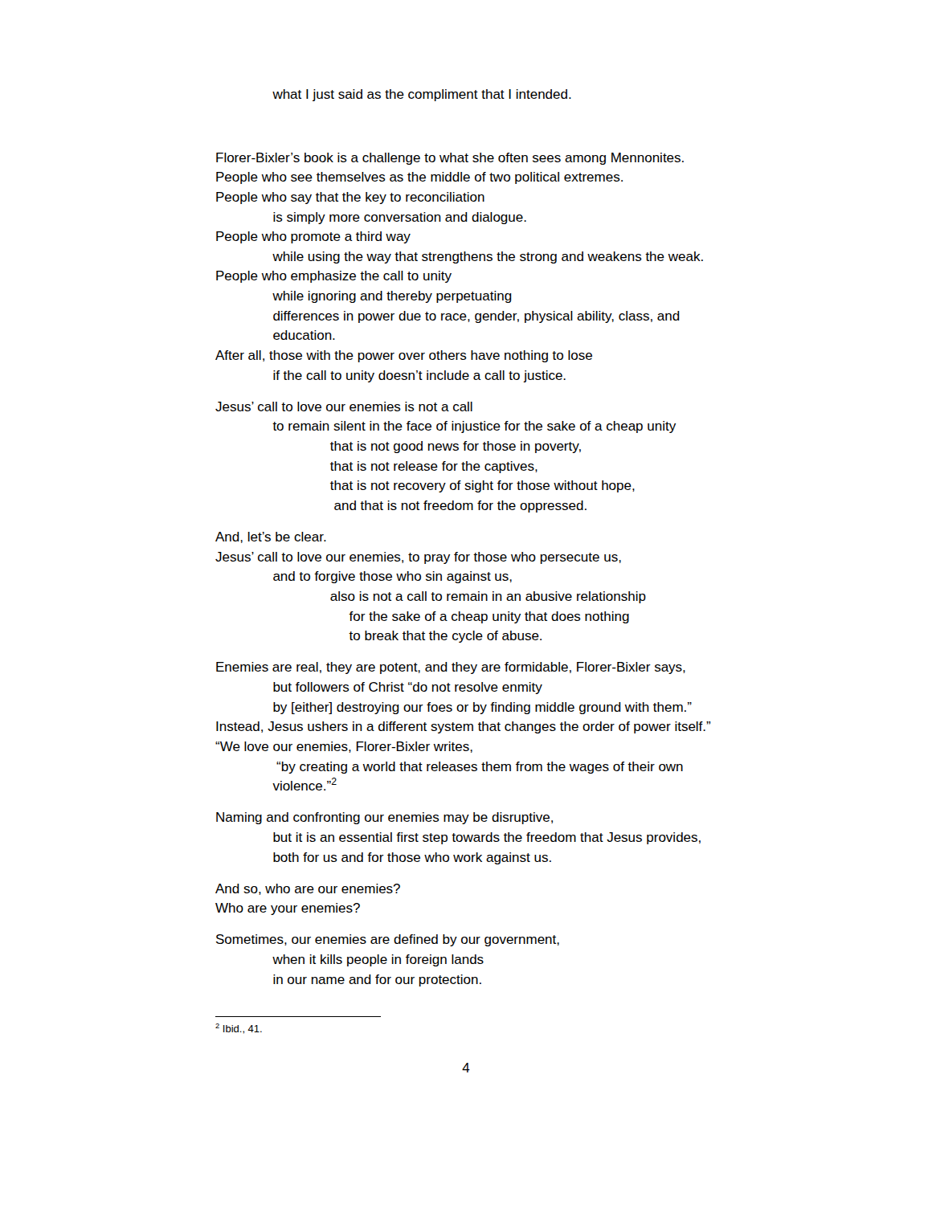what I just said as the compliment that I intended.
Florer-Bixler’s book is a challenge to what she often sees among Mennonites.
People who see themselves as the middle of two political extremes.
People who say that the key to reconciliation
is simply more conversation and dialogue.
People who promote a third way
while using the way that strengthens the strong and weakens the weak.
People who emphasize the call to unity
while ignoring and thereby perpetuating
differences in power due to race, gender, physical ability, class, and education.
After all, those with the power over others have nothing to lose
if the call to unity doesn’t include a call to justice.
Jesus’ call to love our enemies is not a call
to remain silent in the face of injustice for the sake of a cheap unity
that is not good news for those in poverty,
that is not release for the captives,
that is not recovery of sight for those without hope,
and that is not freedom for the oppressed.
And, let’s be clear.
Jesus’ call to love our enemies, to pray for those who persecute us,
and to forgive those who sin against us,
also is not a call to remain in an abusive relationship
for the sake of a cheap unity that does nothing
to break that the cycle of abuse.
Enemies are real, they are potent, and they are formidable, Florer-Bixler says,
but followers of Christ “do not resolve enmity
by [either] destroying our foes or by finding middle ground with them.”
Instead, Jesus ushers in a different system that changes the order of power itself.”
“We love our enemies, Florer-Bixler writes,
“by creating a world that releases them from the wages of their own violence.”2
Naming and confronting our enemies may be disruptive,
but it is an essential first step towards the freedom that Jesus provides,
both for us and for those who work against us.
And so, who are our enemies?
Who are your enemies?
Sometimes, our enemies are defined by our government,
when it kills people in foreign lands
in our name and for our protection.
2 Ibid., 41.
4